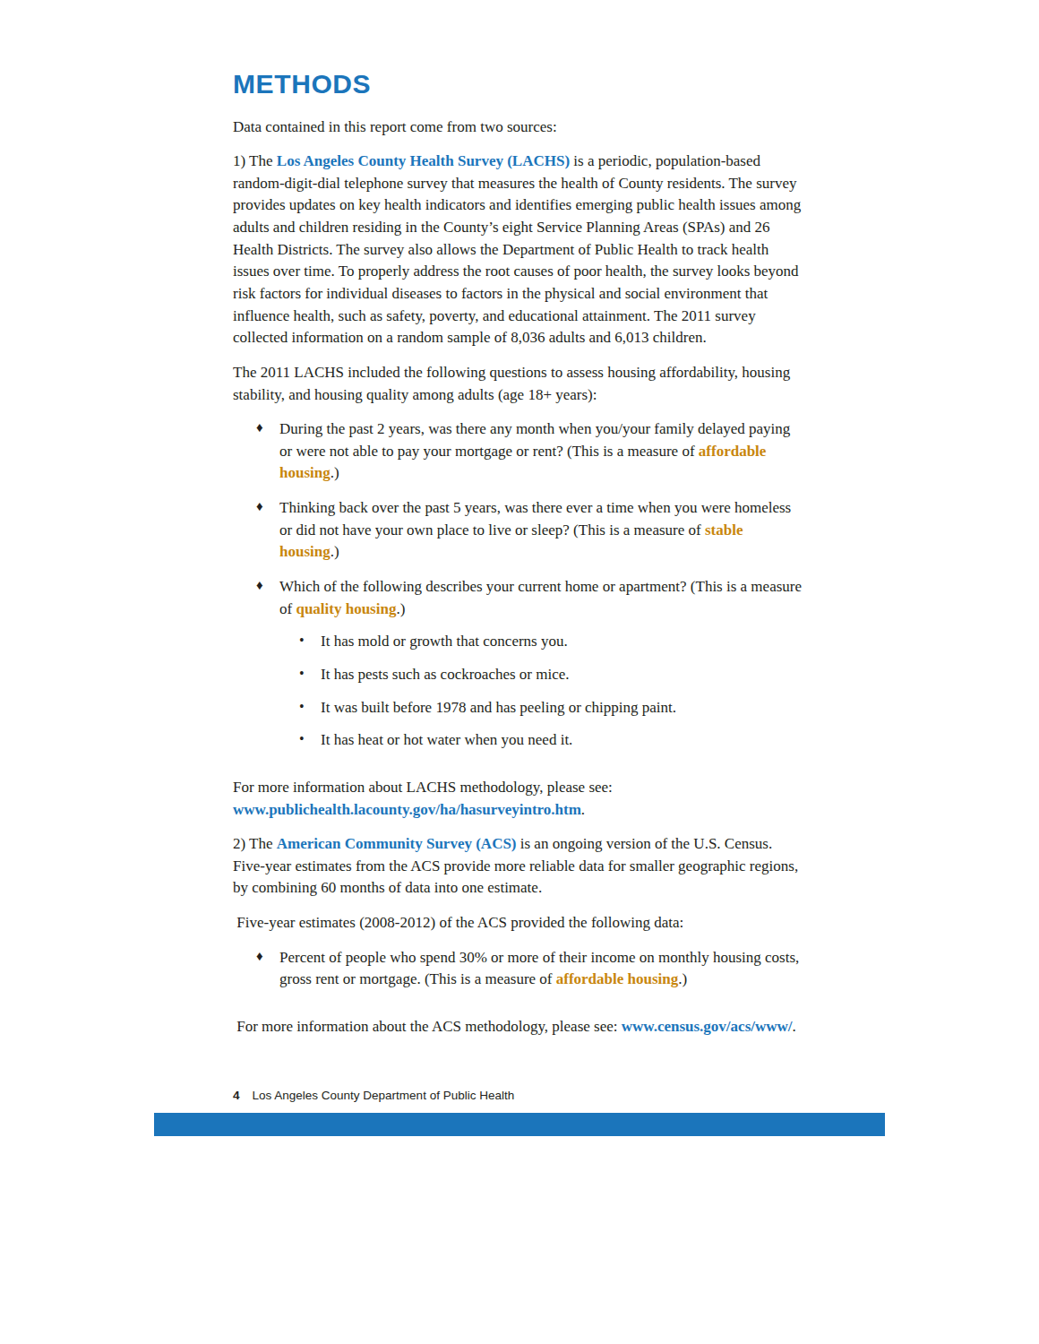METHODS
Data contained in this report come from two sources:
1) The Los Angeles County Health Survey (LACHS) is a periodic, population-based random-digit-dial telephone survey that measures the health of County residents. The survey provides updates on key health indicators and identifies emerging public health issues among adults and children residing in the County’s eight Service Planning Areas (SPAs) and 26 Health Districts. The survey also allows the Department of Public Health to track health issues over time. To properly address the root causes of poor health, the survey looks beyond risk factors for individual diseases to factors in the physical and social environment that influence health, such as safety, poverty, and educational attainment. The 2011 survey collected information on a random sample of 8,036 adults and 6,013 children.
The 2011 LACHS included the following questions to assess housing affordability, housing stability, and housing quality among adults (age 18+ years):
During the past 2 years, was there any month when you/your family delayed paying or were not able to pay your mortgage or rent? (This is a measure of affordable housing.)
Thinking back over the past 5 years, was there ever a time when you were homeless or did not have your own place to live or sleep? (This is a measure of stable housing.)
Which of the following describes your current home or apartment? (This is a measure of quality housing.)
It has mold or growth that concerns you.
It has pests such as cockroaches or mice.
It was built before 1978 and has peeling or chipping paint.
It has heat or hot water when you need it.
For more information about LACHS methodology, please see:
www.publichealth.lacounty.gov/ha/hasurveyintro.htm.
2) The American Community Survey (ACS) is an ongoing version of the U.S. Census. Five-year estimates from the ACS provide more reliable data for smaller geographic regions, by combining 60 months of data into one estimate.
Five-year estimates (2008-2012) of the ACS provided the following data:
Percent of people who spend 30% or more of their income on monthly housing costs, gross rent or mortgage. (This is a measure of affordable housing.)
For more information about the ACS methodology, please see: www.census.gov/acs/www/.
4 Los Angeles County Department of Public Health